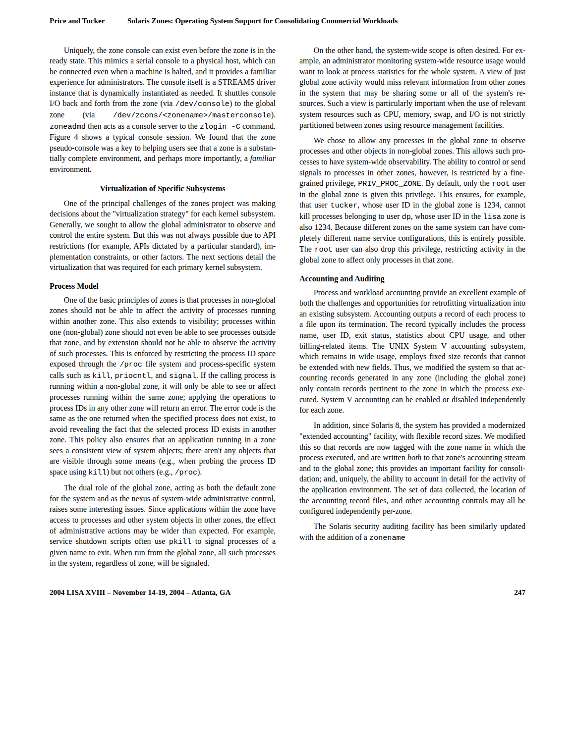Price and Tucker Solaris Zones: Operating System Support for Consolidating Commercial Workloads
Uniquely, the zone console can exist even before the zone is in the ready state. This mimics a serial console to a physical host, which can be connected even when a machine is halted, and it provides a familiar experience for administrators. The console itself is a STREAMS driver instance that is dynamically instantiated as needed. It shuttles console I/O back and forth from the zone (via /dev/console) to the global zone (via /dev/zcons/<zonename>/masterconsole). zoneadmd then acts as a console server to the zlogin -C command. Figure 4 shows a typical console session. We found that the zone pseudo-console was a key to helping users see that a zone is a substantially complete environment, and perhaps more importantly, a familiar environment.
Virtualization of Specific Subsystems
One of the principal challenges of the zones project was making decisions about the "virtualization strategy" for each kernel subsystem. Generally, we sought to allow the global administrator to observe and control the entire system. But this was not always possible due to API restrictions (for example, APIs dictated by a particular standard), implementation constraints, or other factors. The next sections detail the virtualization that was required for each primary kernel subsystem.
Process Model
One of the basic principles of zones is that processes in non-global zones should not be able to affect the activity of processes running within another zone. This also extends to visibility; processes within one (non-global) zone should not even be able to see processes outside that zone, and by extension should not be able to observe the activity of such processes. This is enforced by restricting the process ID space exposed through the /proc file system and process-specific system calls such as kill, priocntl, and signal. If the calling process is running within a non-global zone, it will only be able to see or affect processes running within the same zone; applying the operations to process IDs in any other zone will return an error. The error code is the same as the one returned when the specified process does not exist, to avoid revealing the fact that the selected process ID exists in another zone. This policy also ensures that an application running in a zone sees a consistent view of system objects; there aren't any objects that are visible through some means (e.g., when probing the process ID space using kill) but not others (e.g., /proc).
The dual role of the global zone, acting as both the default zone for the system and as the nexus of system-wide administrative control, raises some interesting issues. Since applications within the zone have access to processes and other system objects in other zones, the effect of administrative actions may be wider than expected. For example, service shutdown scripts often use pkill to signal processes of a given name to exit. When run from the global zone, all such processes in the system, regardless of zone, will be signaled.
On the other hand, the system-wide scope is often desired. For example, an administrator monitoring system-wide resource usage would want to look at process statistics for the whole system. A view of just global zone activity would miss relevant information from other zones in the system that may be sharing some or all of the system's resources. Such a view is particularly important when the use of relevant system resources such as CPU, memory, swap, and I/O is not strictly partitioned between zones using resource management facilities.
We chose to allow any processes in the global zone to observe processes and other objects in non-global zones. This allows such processes to have system-wide observability. The ability to control or send signals to processes in other zones, however, is restricted by a fine-grained privilege, PRIV_PROC_ZONE. By default, only the root user in the global zone is given this privilege. This ensures, for example, that user tucker, whose user ID in the global zone is 1234, cannot kill processes belonging to user dp, whose user ID in the lisa zone is also 1234. Because different zones on the same system can have completely different name service configurations, this is entirely possible. The root user can also drop this privilege, restricting activity in the global zone to affect only processes in that zone.
Accounting and Auditing
Process and workload accounting provide an excellent example of both the challenges and opportunities for retrofitting virtualization into an existing subsystem. Accounting outputs a record of each process to a file upon its termination. The record typically includes the process name, user ID, exit status, statistics about CPU usage, and other billing-related items. The UNIX System V accounting subsystem, which remains in wide usage, employs fixed size records that cannot be extended with new fields. Thus, we modified the system so that accounting records generated in any zone (including the global zone) only contain records pertinent to the zone in which the process executed. System V accounting can be enabled or disabled independently for each zone.
In addition, since Solaris 8, the system has provided a modernized "extended accounting" facility, with flexible record sizes. We modified this so that records are now tagged with the zone name in which the process executed, and are written both to that zone's accounting stream and to the global zone; this provides an important facility for consolidation; and, uniquely, the ability to account in detail for the activity of the application environment. The set of data collected, the location of the accounting record files, and other accounting controls may all be configured independently per-zone.
The Solaris security auditing facility has been similarly updated with the addition of a zonename
2004 LISA XVIII – November 14-19, 2004 – Atlanta, GA 247